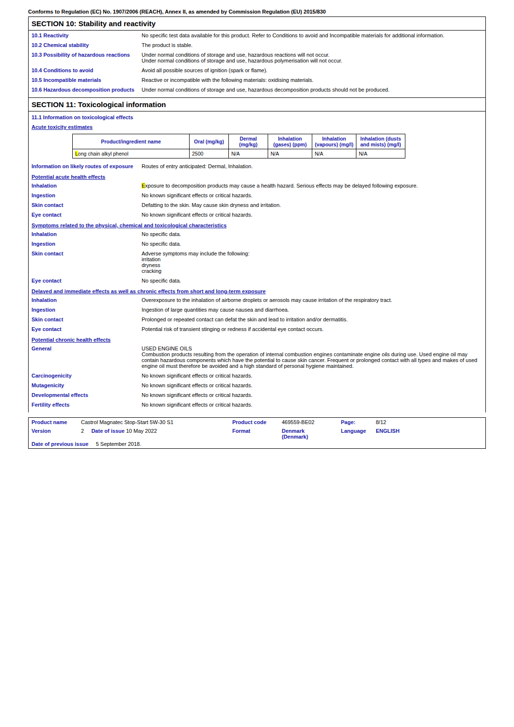Conforms to Regulation (EC) No. 1907/2006 (REACH), Annex II, as amended by Commission Regulation (EU) 2015/830
SECTION 10: Stability and reactivity
| 10.1 Reactivity | No specific test data available for this product. Refer to Conditions to avoid and Incompatible materials for additional information. |
| 10.2 Chemical stability | The product is stable. |
| 10.3 Possibility of hazardous reactions | Under normal conditions of storage and use, hazardous reactions will not occur. Under normal conditions of storage and use, hazardous polymerisation will not occur. |
| 10.4 Conditions to avoid | Avoid all possible sources of ignition (spark or flame). |
| 10.5 Incompatible materials | Reactive or incompatible with the following materials: oxidising materials. |
| 10.6 Hazardous decomposition products | Under normal conditions of storage and use, hazardous decomposition products should not be produced. |
SECTION 11: Toxicological information
11.1 Information on toxicological effects
Acute toxicity estimates
| Product/ingredient name | Oral (mg/kg) | Dermal (mg/kg) | Inhalation (gases) (ppm) | Inhalation (vapours) (mg/l) | Inhalation (dusts and mists) (mg/l) |
| --- | --- | --- | --- | --- | --- |
| L ong chain alkyl phenol | 2500 | N/A | N/A | N/A | N/A |
| Information on likely routes of exposure | Routes of entry anticipated: Dermal, Inhalation. |
Potential acute health effects
| Inhalation | E xposure to decomposition products may cause a health hazard. Serious effects may be delayed following exposure. |
| Ingestion | No known significant effects or critical hazards. |
| Skin contact | Defatting to the skin. May cause skin dryness and irritation. |
| Eye contact | No known significant effects or critical hazards. |
Symptoms related to the physical, chemical and toxicological characteristics
| Inhalation | No specific data. |
| Ingestion | No specific data. |
| Skin contact | Adverse symptoms may include the following: irritation dryness cracking |
| Eye contact | No specific data. |
Delayed and immediate effects as well as chronic effects from short and long-term exposure
| Inhalation | Overexposure to the inhalation of airborne droplets or aerosols may cause irritation of the respiratory tract. |
| Ingestion | Ingestion of large quantities may cause nausea and diarrhoea. |
| Skin contact | Prolonged or repeated contact can defat the skin and lead to irritation and/or dermatitis. |
| Eye contact | Potential risk of transient stinging or redness if accidental eye contact occurs. |
Potential chronic health effects
| General | USED ENGINE OILS Combustion products resulting from the operation of internal combustion engines contaminate engine oils during use. Used engine oil may contain hazardous components which have the potential to cause skin cancer. Frequent or prolonged contact with all types and makes of used engine oil must therefore be avoided and a high standard of personal hygiene maintained. |
| Carcinogenicity | No known significant effects or critical hazards. |
| Mutagenicity | No known significant effects or critical hazards. |
| Developmental effects | No known significant effects or critical hazards. |
| Fertility effects | No known significant effects or critical hazards. |
| Product name | Castrol Magnatec Stop-Start 5W-30 S1 | Product code | 469559-BE02 | Page: | 8/12 |
| Version | 2 Date of issue 10 May 2022 | Format | Denmark (Denmark) | Language | ENGLISH |
| Date of previous issue 5 September 2018. | |